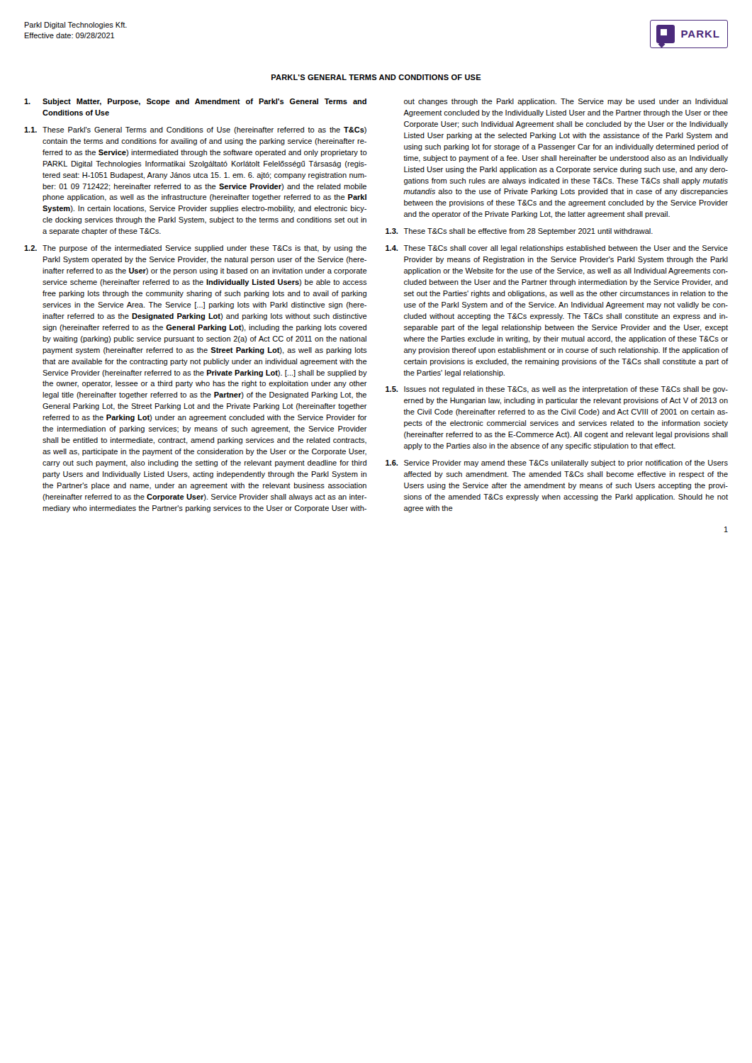Parkl Digital Technologies Kft.
Effective date: 09/28/2021
PARKL
PARKL'S GENERAL TERMS AND CONDITIONS OF USE
1. Subject Matter, Purpose, Scope and Amendment of Parkl's General Terms and Conditions of Use
1.1. These Parkl's General Terms and Conditions of Use (hereinafter referred to as the T&Cs) contain the terms and conditions for availing of and using the parking service (hereinafter referred to as the Service) intermediated through the software operated and only proprietary to PARKL Digital Technologies Informatikai Szolgáltató Korlátolt Felelősségű Társaság (registered seat: H-1051 Budapest, Arany János utca 15. 1. em. 6. ajtó; company registration number: 01 09 712422; hereinafter referred to as the Service Provider) and the related mobile phone application, as well as the infrastructure (hereinafter together referred to as the Parkl System). In certain locations, Service Provider supplies electro-mobility, and electronic bicycle docking services through the Parkl System, subject to the terms and conditions set out in a separate chapter of these T&Cs.
1.2. The purpose of the intermediated Service supplied under these T&Cs is that, by using the Parkl System operated by the Service Provider, the natural person user of the Service (hereinafter referred to as the User) or the person using it based on an invitation under a corporate service scheme (hereinafter referred to as the Individually Listed Users) be able to access free parking lots through the community sharing of such parking lots and to avail of parking services in the Service Area. The Service [...] parking lots with Parkl distinctive sign (hereinafter referred to as the Designated Parking Lot) and parking lots without such distinctive sign (hereinafter referred to as the General Parking Lot), including the parking lots covered by waiting (parking) public service pursuant to section 2(a) of Act CC of 2011 on the national payment system (hereinafter referred to as the Street Parking Lot), as well as parking lots that are available for the contracting party not publicly under an individual agreement with the Service Provider (hereinafter referred to as the Private Parking Lot). [...] shall be supplied by the owner, operator, lessee or a third party who has the right to exploitation under any other legal title (hereinafter together referred to as the Partner) of the Designated Parking Lot, the General Parking Lot, the Street Parking Lot and the Private Parking Lot (hereinafter together referred to as the Parking Lot) under an agreement concluded with the Service Provider for the intermediation of parking services; by means of such agreement, the Service Provider shall be entitled to intermediate, contract, amend parking services and the related contracts, as well as, participate in the payment of the consideration by the User or the Corporate User, carry out such payment, also including the setting of the relevant payment deadline for third party Users and Individually Listed Users, acting independently through the Parkl System in the Partner's place and name, under an agreement with the relevant business association (hereinafter referred to as the Corporate User). Service Provider shall always act as an intermediary who intermediates the Partner's parking services to the User or Corporate User without changes through the Parkl application. The Service may be used under an Individual Agreement concluded by the Individually Listed User and the Partner through the User or thee Corporate User; such Individual Agreement shall be concluded by the User or the Individually Listed User parking at the selected Parking Lot with the assistance of the Parkl System and using such parking lot for storage of a Passenger Car for an individually determined period of time, subject to payment of a fee. User shall hereinafter be understood also as an Individually Listed User using the Parkl application as a Corporate service during such use, and any derogations from such rules are always indicated in these T&Cs. These T&Cs shall apply mutatis mutandis also to the use of Private Parking Lots provided that in case of any discrepancies between the provisions of these T&Cs and the agreement concluded by the Service Provider and the operator of the Private Parking Lot, the latter agreement shall prevail.
1.3. These T&Cs shall be effective from 28 September 2021 until withdrawal.
1.4. These T&Cs shall cover all legal relationships established between the User and the Service Provider by means of Registration in the Service Provider's Parkl System through the Parkl application or the Website for the use of the Service, as well as all Individual Agreements concluded between the User and the Partner through intermediation by the Service Provider, and set out the Parties' rights and obligations, as well as the other circumstances in relation to the use of the Parkl System and of the Service. An Individual Agreement may not validly be concluded without accepting the T&Cs expressly. The T&Cs shall constitute an express and inseparable part of the legal relationship between the Service Provider and the User, except where the Parties exclude in writing, by their mutual accord, the application of these T&Cs or any provision thereof upon establishment or in course of such relationship. If the application of certain provisions is excluded, the remaining provisions of the T&Cs shall constitute a part of the Parties' legal relationship.
1.5. Issues not regulated in these T&Cs, as well as the interpretation of these T&Cs shall be governed by the Hungarian law, including in particular the relevant provisions of Act V of 2013 on the Civil Code (hereinafter referred to as the Civil Code) and Act CVIII of 2001 on certain aspects of the electronic commercial services and services related to the information society (hereinafter referred to as the E-Commerce Act). All cogent and relevant legal provisions shall apply to the Parties also in the absence of any specific stipulation to that effect.
1.6. Service Provider may amend these T&Cs unilaterally subject to prior notification of the Users affected by such amendment. The amended T&Cs shall become effective in respect of the Users using the Service after the amendment by means of such Users accepting the provisions of the amended T&Cs expressly when accessing the Parkl application. Should he not agree with the
1